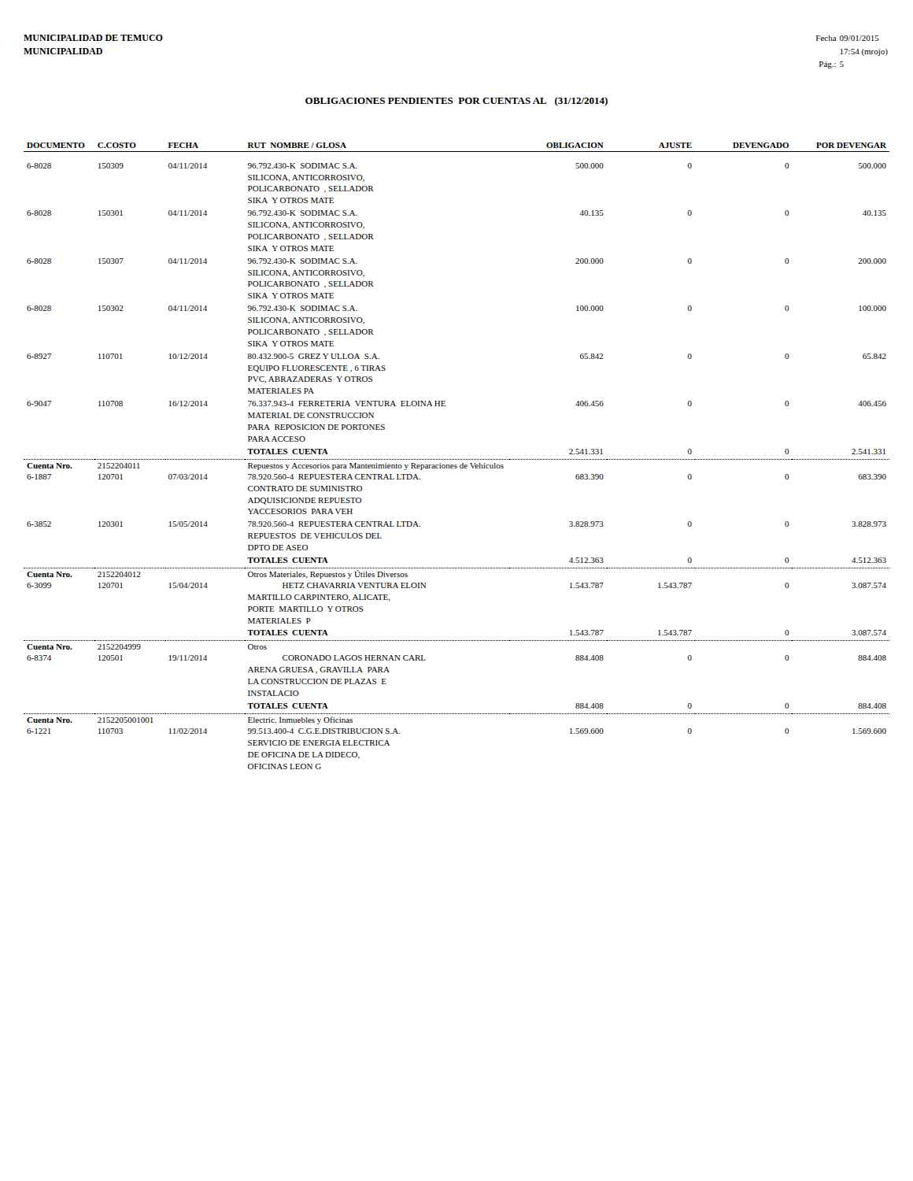MUNICIPALIDAD DE TEMUCO
MUNICIPALIDAD
| Fecha | 09/01/2015 |
| | 17:54 (mrojo) |
| Pág.: | 5 |
OBLIGACIONES PENDIENTES POR CUENTAS AL (31/12/2014)
| DOCUMENTO | C.COSTO | FECHA | RUT NOMBRE / GLOSA | OBLIGACION | AJUSTE | DEVENGADO | POR DEVENGAR |
| --- | --- | --- | --- | --- | --- | --- | --- |
| 6-8028 | 150309 | 04/11/2014 | 96.792.430-K SODIMAC S.A. | 500.000 | 0 | 0 | 500.000 |
| | | | SILICONA, ANTICORROSIVO, POLICARBONATO , SELLADOR SIKA Y OTROS MATE | | | | |
| 6-8028 | 150301 | 04/11/2014 | 96.792.430-K SODIMAC S.A. | 40.135 | 0 | 0 | 40.135 |
| | | | SILICONA, ANTICORROSIVO, POLICARBONATO , SELLADOR SIKA Y OTROS MATE | | | | |
| 6-8028 | 150307 | 04/11/2014 | 96.792.430-K SODIMAC S.A. | 200.000 | 0 | 0 | 200.000 |
| | | | SILICONA, ANTICORROSIVO, POLICARBONATO , SELLADOR SIKA Y OTROS MATE | | | | |
| 6-8028 | 150302 | 04/11/2014 | 96.792.430-K SODIMAC S.A. | 100.000 | 0 | 0 | 100.000 |
| | | | SILICONA, ANTICORROSIVO, POLICARBONATO , SELLADOR SIKA Y OTROS MATE | | | | |
| 6-8927 | 110701 | 10/12/2014 | 80.432.900-5 GREZ Y ULLOA S.A. | 65.842 | 0 | 0 | 65.842 |
| | | | EQUIPO FLUORESCENTE , 6 TIRAS PVC, ABRAZADERAS Y OTROS MATERIALES PA | | | | |
| 6-9047 | 110708 | 16/12/2014 | 76.337.943-4 FERRETERIA VENTURA ELOINA HE | 406.456 | 0 | 0 | 406.456 |
| | | | MATERIAL DE CONSTRUCCION PARA REPOSICION DE PORTONES PARA ACCESO | | | | |
| | TOTALES CUENTA | 2.541.331 | 0 | 0 | 2.541.331 |
| Cuenta Nro. | 2152204011 | Repuestos y Accesorios para Mantenimiento y Reparaciones de Vehículos |
| 6-1887 | 120701 | 07/03/2014 | 78.920.560-4 REPUESTERA CENTRAL LTDA. | 683.390 | 0 | 0 | 683.390 |
| | | | CONTRATO DE SUMINISTRO ADQUISICIONDE REPUESTO YACCESORIOS PARA VEH | | | | |
| 6-3852 | 120301 | 15/05/2014 | 78.920.560-4 REPUESTERA CENTRAL LTDA. | 3.828.973 | 0 | 0 | 3.828.973 |
| | | | REPUESTOS DE VEHICULOS DEL DPTO DE ASEO | | | | |
| | TOTALES CUENTA | 4.512.363 | 0 | 0 | 4.512.363 |
| Cuenta Nro. | 2152204012 | Otros Materiales, Repuestos y Útiles Diversos |
| 6-3099 | 120701 | 15/04/2014 | HETZ CHAVARRIA VENTURA ELOIN | 1.543.787 | 1.543.787 | 0 | 3.087.574 |
| | | | MARTILLO CARPINTERO, ALICATE, PORTE MARTILLO Y OTROS MATERIALES P | | | | |
| | TOTALES CUENTA | 1.543.787 | 1.543.787 | 0 | 3.087.574 |
| Cuenta Nro. | 2152204999 | Otros |
| 6-8374 | 120501 | 19/11/2014 | CORONADO LAGOS HERNAN CARL | 884.408 | 0 | 0 | 884.408 |
| | | | ARENA GRUESA , GRAVILLA PARA LA CONSTRUCCION DE PLAZAS E INSTALACIO | | | | |
| | TOTALES CUENTA | 884.408 | 0 | 0 | 884.408 |
| Cuenta Nro. | 2152205001001 | Electric. Inmuebles y Oficinas |
| 6-1221 | 110703 | 11/02/2014 | 99.513.400-4 C.G.E.DISTRIBUCION S.A. | 1.569.600 | 0 | 0 | 1.569.600 |
| | | | SERVICIO DE ENERGIA ELECTRICA DE OFICINA DE LA DIDECO, OFICINAS LEON G | | | | |